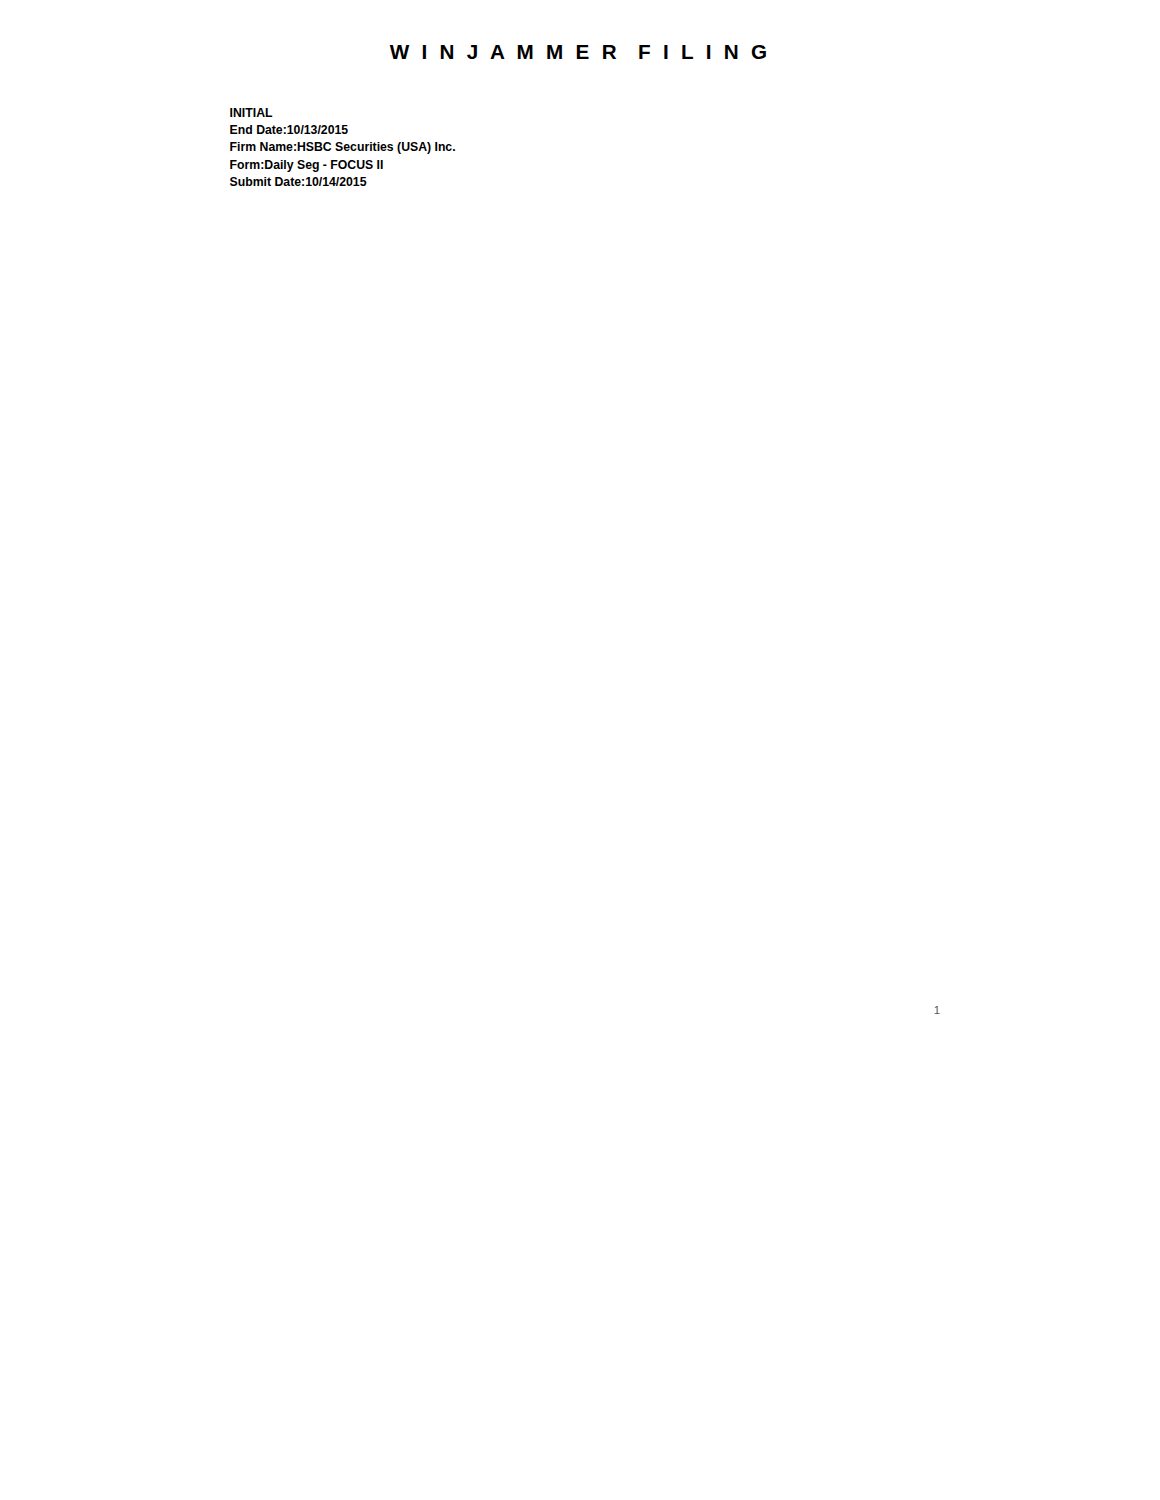W I N J A M M E R F I L I N G
INITIAL
End Date:10/13/2015
Firm Name:HSBC Securities (USA) Inc.
Form:Daily Seg - FOCUS II
Submit Date:10/14/2015
1